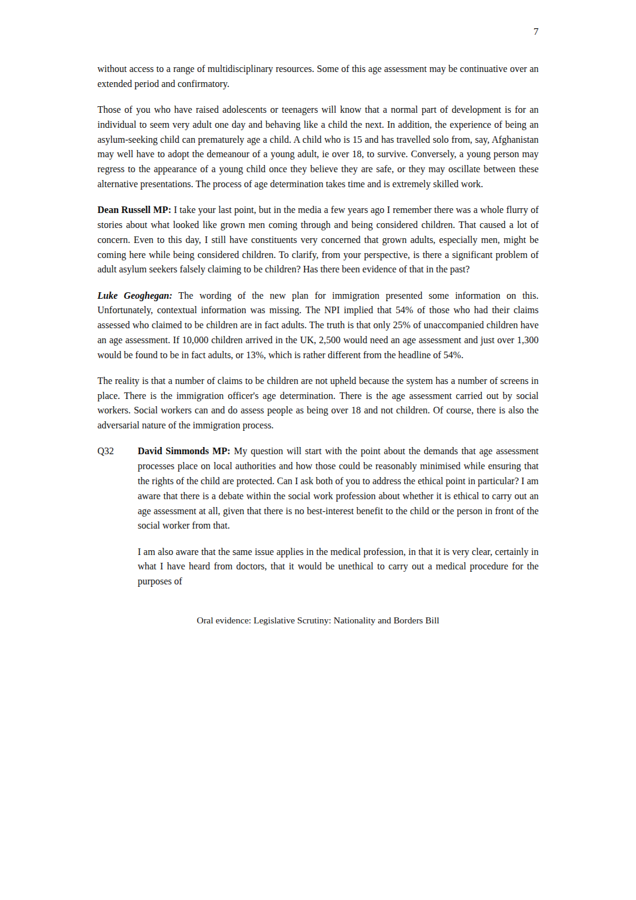7
without access to a range of multidisciplinary resources. Some of this age assessment may be continuative over an extended period and confirmatory.
Those of you who have raised adolescents or teenagers will know that a normal part of development is for an individual to seem very adult one day and behaving like a child the next. In addition, the experience of being an asylum-seeking child can prematurely age a child. A child who is 15 and has travelled solo from, say, Afghanistan may well have to adopt the demeanour of a young adult, ie over 18, to survive. Conversely, a young person may regress to the appearance of a young child once they believe they are safe, or they may oscillate between these alternative presentations. The process of age determination takes time and is extremely skilled work.
Dean Russell MP: I take your last point, but in the media a few years ago I remember there was a whole flurry of stories about what looked like grown men coming through and being considered children. That caused a lot of concern. Even to this day, I still have constituents very concerned that grown adults, especially men, might be coming here while being considered children. To clarify, from your perspective, is there a significant problem of adult asylum seekers falsely claiming to be children? Has there been evidence of that in the past?
Luke Geoghegan: The wording of the new plan for immigration presented some information on this. Unfortunately, contextual information was missing. The NPI implied that 54% of those who had their claims assessed who claimed to be children are in fact adults. The truth is that only 25% of unaccompanied children have an age assessment. If 10,000 children arrived in the UK, 2,500 would need an age assessment and just over 1,300 would be found to be in fact adults, or 13%, which is rather different from the headline of 54%.
The reality is that a number of claims to be children are not upheld because the system has a number of screens in place. There is the immigration officer's age determination. There is the age assessment carried out by social workers. Social workers can and do assess people as being over 18 and not children. Of course, there is also the adversarial nature of the immigration process.
Q32
David Simmonds MP: My question will start with the point about the demands that age assessment processes place on local authorities and how those could be reasonably minimised while ensuring that the rights of the child are protected. Can I ask both of you to address the ethical point in particular? I am aware that there is a debate within the social work profession about whether it is ethical to carry out an age assessment at all, given that there is no best-interest benefit to the child or the person in front of the social worker from that.
I am also aware that the same issue applies in the medical profession, in that it is very clear, certainly in what I have heard from doctors, that it would be unethical to carry out a medical procedure for the purposes of
Oral evidence: Legislative Scrutiny: Nationality and Borders Bill